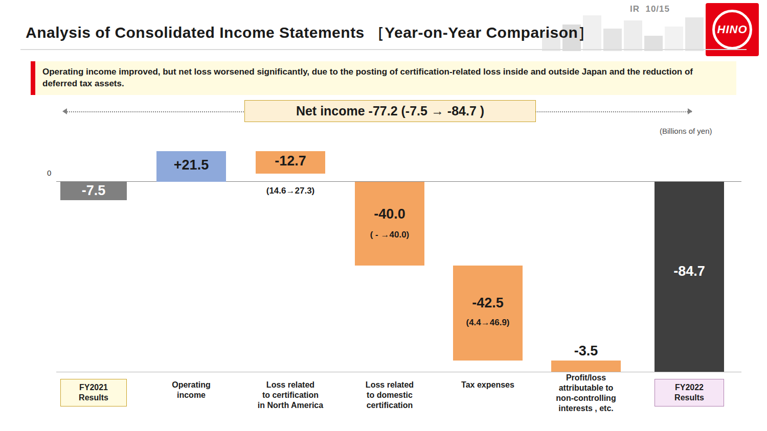IR 10/15
HINO
Analysis of Consolidated Income Statements ［Year-on-Year Comparison］
Operating income improved, but net loss worsened significantly, due to the posting of certification-related loss inside and outside Japan and the reduction of deferred tax assets.
Net income -77.2 (-7.5 → -84.7 )
(Billions of yen)
0
-7.5
+21.5
-12.7
(14.6→27.3)
-40.0
( - →40.0)
-42.5
(4.4→46.9)
-3.5
-84.7
FY2021
Results
Operating
income
Loss related
to certification
in North America
Loss related
to domestic
certification
Tax expenses
Profit/loss
attributable to
non-controlling
interests , etc.
FY2022
Results